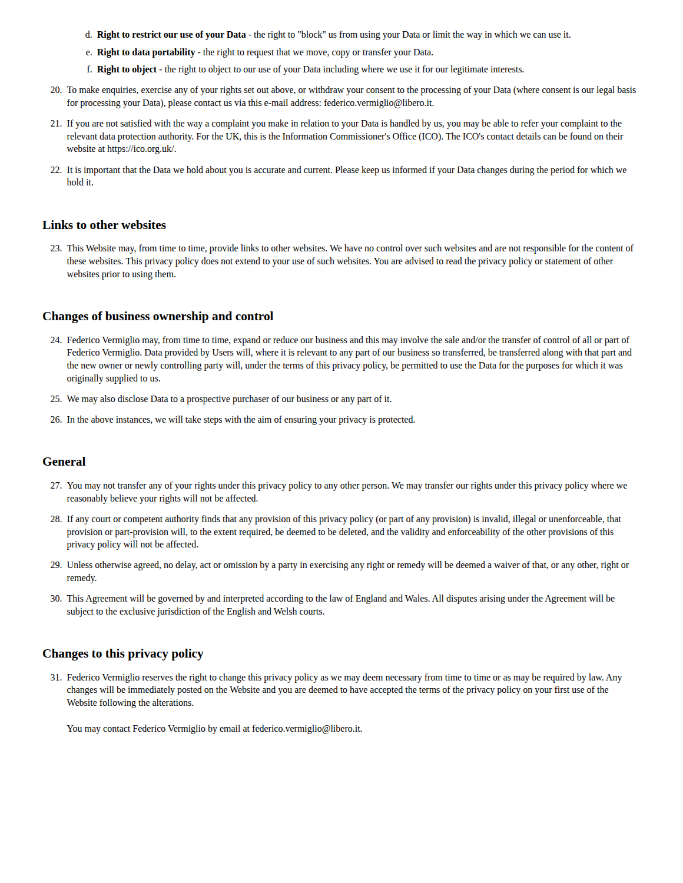d. Right to restrict our use of your Data - the right to "block" us from using your Data or limit the way in which we can use it.
e. Right to data portability - the right to request that we move, copy or transfer your Data.
f. Right to object - the right to object to our use of your Data including where we use it for our legitimate interests.
20. To make enquiries, exercise any of your rights set out above, or withdraw your consent to the processing of your Data (where consent is our legal basis for processing your Data), please contact us via this e-mail address: federico.vermiglio@libero.it.
21. If you are not satisfied with the way a complaint you make in relation to your Data is handled by us, you may be able to refer your complaint to the relevant data protection authority. For the UK, this is the Information Commissioner's Office (ICO). The ICO's contact details can be found on their website at https://ico.org.uk/.
22. It is important that the Data we hold about you is accurate and current. Please keep us informed if your Data changes during the period for which we hold it.
Links to other websites
23. This Website may, from time to time, provide links to other websites. We have no control over such websites and are not responsible for the content of these websites. This privacy policy does not extend to your use of such websites. You are advised to read the privacy policy or statement of other websites prior to using them.
Changes of business ownership and control
24. Federico Vermiglio may, from time to time, expand or reduce our business and this may involve the sale and/or the transfer of control of all or part of Federico Vermiglio. Data provided by Users will, where it is relevant to any part of our business so transferred, be transferred along with that part and the new owner or newly controlling party will, under the terms of this privacy policy, be permitted to use the Data for the purposes for which it was originally supplied to us.
25. We may also disclose Data to a prospective purchaser of our business or any part of it.
26. In the above instances, we will take steps with the aim of ensuring your privacy is protected.
General
27. You may not transfer any of your rights under this privacy policy to any other person. We may transfer our rights under this privacy policy where we reasonably believe your rights will not be affected.
28. If any court or competent authority finds that any provision of this privacy policy (or part of any provision) is invalid, illegal or unenforceable, that provision or part-provision will, to the extent required, be deemed to be deleted, and the validity and enforceability of the other provisions of this privacy policy will not be affected.
29. Unless otherwise agreed, no delay, act or omission by a party in exercising any right or remedy will be deemed a waiver of that, or any other, right or remedy.
30. This Agreement will be governed by and interpreted according to the law of England and Wales. All disputes arising under the Agreement will be subject to the exclusive jurisdiction of the English and Welsh courts.
Changes to this privacy policy
31. Federico Vermiglio reserves the right to change this privacy policy as we may deem necessary from time to time or as may be required by law. Any changes will be immediately posted on the Website and you are deemed to have accepted the terms of the privacy policy on your first use of the Website following the alterations.
You may contact Federico Vermiglio by email at federico.vermiglio@libero.it.